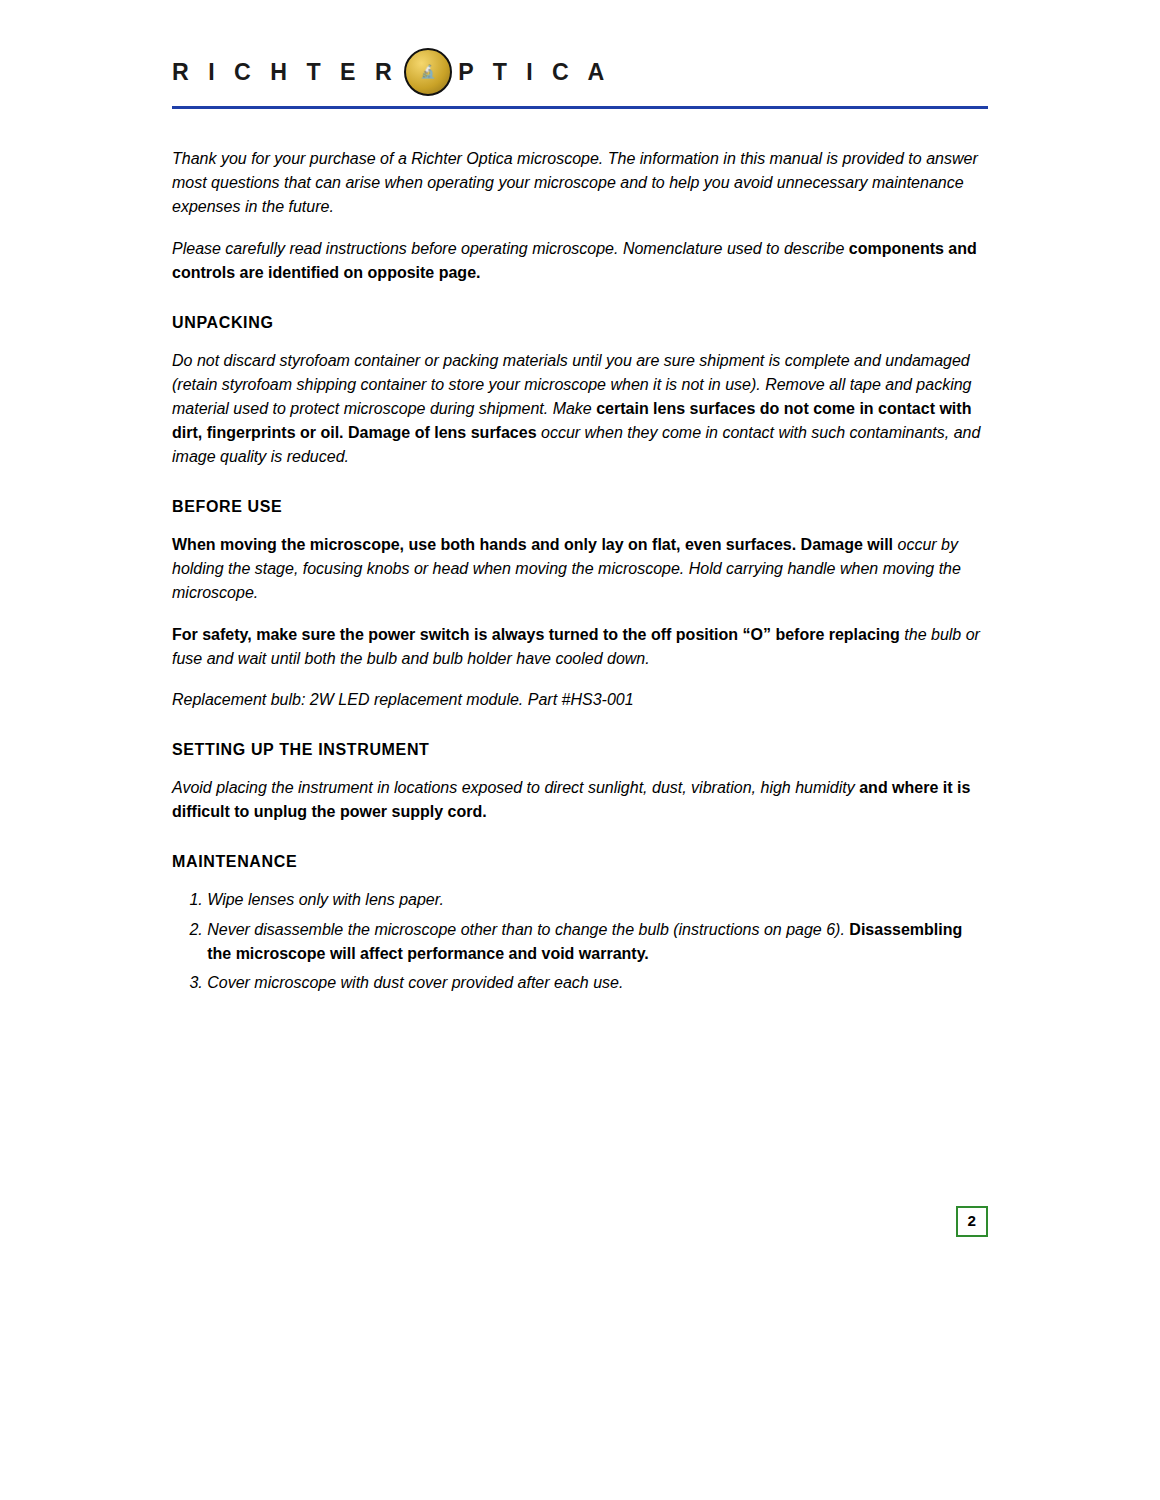R I C H T E R 🔬 P T I C A
Thank you for your purchase of a Richter Optica microscope. The information in this manual is provided to answer most questions that can arise when operating your microscope and to help you avoid unnecessary maintenance expenses in the future.
Please carefully read instructions before operating microscope. Nomenclature used to describe components and controls are identified on opposite page.
UNPACKING
Do not discard styrofoam container or packing materials until you are sure shipment is complete and undamaged (retain styrofoam shipping container to store your microscope when it is not in use). Remove all tape and packing material used to protect microscope during shipment. Make certain lens surfaces do not come in contact with dirt, fingerprints or oil. Damage of lens surfaces occur when they come in contact with such contaminants, and image quality is reduced.
BEFORE USE
When moving the microscope, use both hands and only lay on flat, even surfaces. Damage will occur by holding the stage, focusing knobs or head when moving the microscope. Hold carrying handle when moving the microscope.
For safety, make sure the power switch is always turned to the off position “O” before replacing the bulb or fuse and wait until both the bulb and bulb holder have cooled down.
Replacement bulb: 2W LED replacement module. Part #HS3-001
SETTING UP THE INSTRUMENT
Avoid placing the instrument in locations exposed to direct sunlight, dust, vibration, high humidity and where it is difficult to unplug the power supply cord.
MAINTENANCE
Wipe lenses only with lens paper.
Never disassemble the microscope other than to change the bulb (instructions on page 6). Disassembling the microscope will affect performance and void warranty.
Cover microscope with dust cover provided after each use.
2